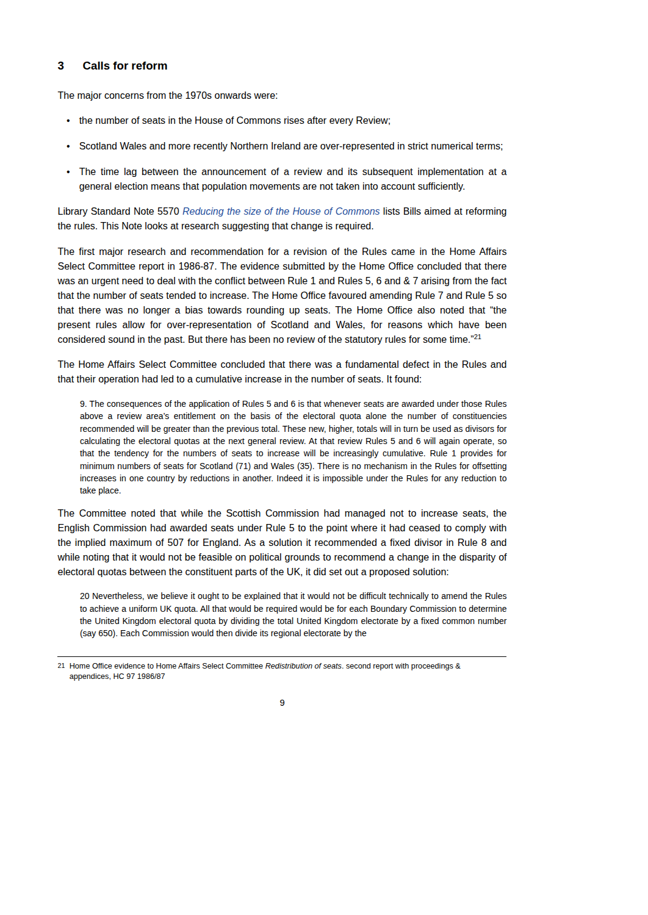3 Calls for reform
The major concerns from the 1970s onwards were:
the number of seats in the House of Commons rises after every Review;
Scotland Wales and more recently Northern Ireland are over-represented in strict numerical terms;
The time lag between the announcement of a review and its subsequent implementation at a general election means that population movements are not taken into account sufficiently.
Library Standard Note 5570 Reducing the size of the House of Commons lists Bills aimed at reforming the rules. This Note looks at research suggesting that change is required.
The first major research and recommendation for a revision of the Rules came in the Home Affairs Select Committee report in 1986-87. The evidence submitted by the Home Office concluded that there was an urgent need to deal with the conflict between Rule 1 and Rules 5, 6 and & 7 arising from the fact that the number of seats tended to increase. The Home Office favoured amending Rule 7 and Rule 5 so that there was no longer a bias towards rounding up seats. The Home Office also noted that “the present rules allow for over-representation of Scotland and Wales, for reasons which have been considered sound in the past. But there has been no review of the statutory rules for some time.”21
The Home Affairs Select Committee concluded that there was a fundamental defect in the Rules and that their operation had led to a cumulative increase in the number of seats. It found:
9. The consequences of the application of Rules 5 and 6 is that whenever seats are awarded under those Rules above a review area’s entitlement on the basis of the electoral quota alone the number of constituencies recommended will be greater than the previous total. These new, higher, totals will in turn be used as divisors for calculating the electoral quotas at the next general review. At that review Rules 5 and 6 will again operate, so that the tendency for the numbers of seats to increase will be increasingly cumulative. Rule 1 provides for minimum numbers of seats for Scotland (71) and Wales (35). There is no mechanism in the Rules for offsetting increases in one country by reductions in another. Indeed it is impossible under the Rules for any reduction to take place.
The Committee noted that while the Scottish Commission had managed not to increase seats, the English Commission had awarded seats under Rule 5 to the point where it had ceased to comply with the implied maximum of 507 for England. As a solution it recommended a fixed divisor in Rule 8 and while noting that it would not be feasible on political grounds to recommend a change in the disparity of electoral quotas between the constituent parts of the UK, it did set out a proposed solution:
20 Nevertheless, we believe it ought to be explained that it would not be difficult technically to amend the Rules to achieve a uniform UK quota. All that would be required would be for each Boundary Commission to determine the United Kingdom electoral quota by dividing the total United Kingdom electorate by a fixed common number (say 650). Each Commission would then divide its regional electorate by the
21 Home Office evidence to Home Affairs Select Committee Redistribution of seats. second report with proceedings & appendices, HC 97 1986/87
9